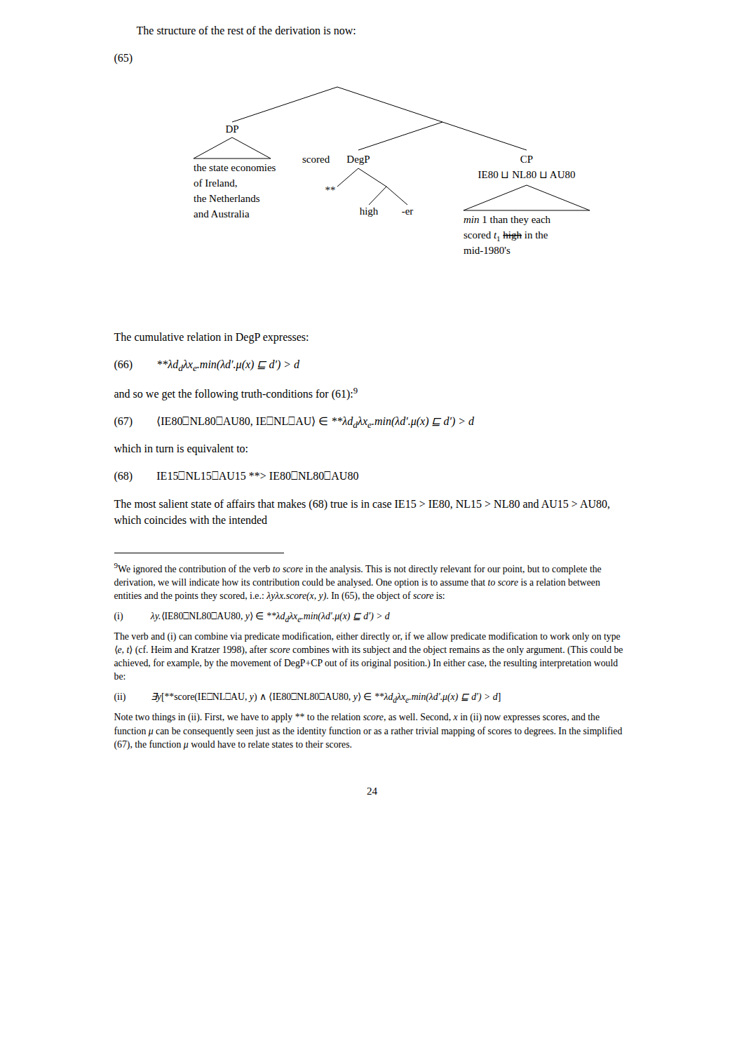The structure of the rest of the derivation is now:
(65)
DP the state economies of Ireland, the Netherlands and Australia scored DegP ** high -er CP IE80 ⊔ NL80 ⊔ AU80 min 1 than they each scored t1 high in the mid-1980's
The cumulative relation in DegP expresses:
(66)
**λddλxe.min(λd′.μ(x) ⊑ d′) > d
and so we get the following truth-conditions for (61):9
(67)
⟨IE80⎕NL80⎕AU80, IE⎕NL⎕AU⟩ ∈ **λddλxe.min(λd′.μ(x) ⊑ d′) > d
which in turn is equivalent to:
(68)
IE15⎕NL15⎕AU15 **> IE80⎕NL80⎕AU80
The most salient state of affairs that makes (68) true is in case IE15 > IE80, NL15 > NL80 and AU15 > AU80, which coincides with the intended
9 We ignored the contribution of the verb to score in the analysis. This is not directly relevant for our point, but to complete the derivation, we will indicate how its contribution could be analysed. One option is to assume that to score is a relation between entities and the points they scored, i.e.: λyλx.score(x, y). In (65), the object of score is:
(i)
λy.⟨IE80⎕NL80⎕AU80, y⟩ ∈ **λddλxe.min(λd′.μ(x) ⊑ d′) > d
The verb and (i) can combine via predicate modification, either directly or, if we allow predicate modification to work only on type ⟨e, t⟩ (cf. Heim and Kratzer 1998), after score combines with its subject and the object remains as the only argument. (This could be achieved, for example, by the movement of DegP+CP out of its original position.) In either case, the resulting interpretation would be:
(ii)
∃y[**score(IE⎕NL⎕AU, y) ∧ ⟨IE80⎕NL80⎕AU80, y⟩ ∈ **λddλxe.min(λd′.μ(x) ⊑ d′) > d]
Note two things in (ii). First, we have to apply ** to the relation score, as well. Second, x in (ii) now expresses scores, and the function μ can be consequently seen just as the identity function or as a rather trivial mapping of scores to degrees. In the simplified (67), the function μ would have to relate states to their scores.
24